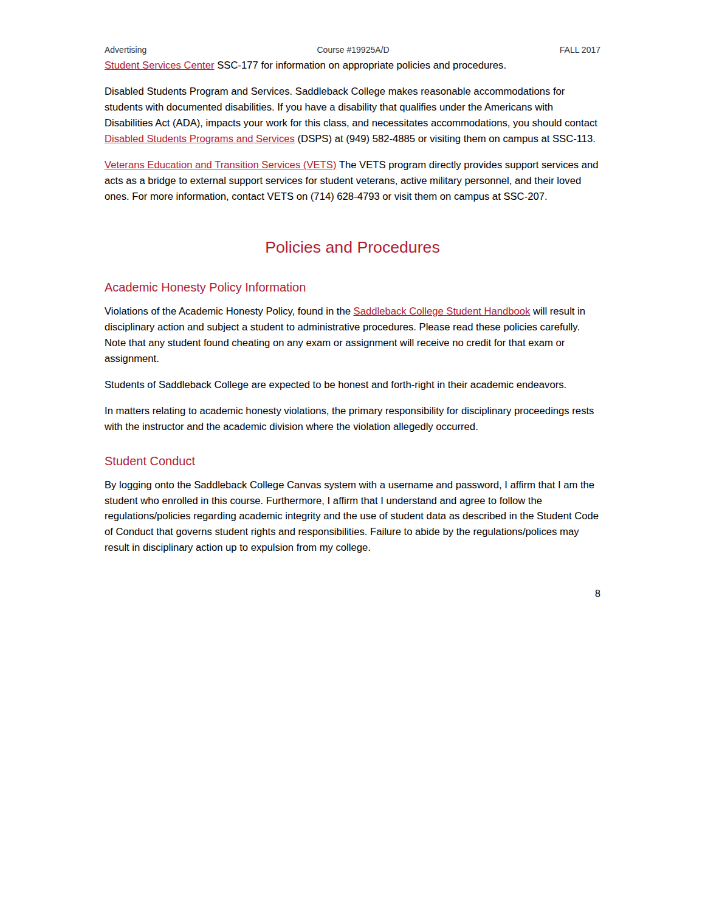Advertising Course #19925A/D FALL 2017
Student Services Center SSC-177 for information on appropriate policies and procedures.
Disabled Students Program and Services. Saddleback College makes reasonable accommodations for students with documented disabilities. If you have a disability that qualifies under the Americans with Disabilities Act (ADA), impacts your work for this class, and necessitates accommodations, you should contact Disabled Students Programs and Services (DSPS) at (949) 582-4885 or visiting them on campus at SSC-113.
Veterans Education and Transition Services (VETS) The VETS program directly provides support services and acts as a bridge to external support services for student veterans, active military personnel, and their loved ones. For more information, contact VETS on (714) 628-4793 or visit them on campus at SSC-207.
Policies and Procedures
Academic Honesty Policy Information
Violations of the Academic Honesty Policy, found in the Saddleback College Student Handbook will result in disciplinary action and subject a student to administrative procedures. Please read these policies carefully. Note that any student found cheating on any exam or assignment will receive no credit for that exam or assignment.
Students of Saddleback College are expected to be honest and forth-right in their academic endeavors.
In matters relating to academic honesty violations, the primary responsibility for disciplinary proceedings rests with the instructor and the academic division where the violation allegedly occurred.
Student Conduct
By logging onto the Saddleback College Canvas system with a username and password, I affirm that I am the student who enrolled in this course. Furthermore, I affirm that I understand and agree to follow the regulations/policies regarding academic integrity and the use of student data as described in the Student Code of Conduct that governs student rights and responsibilities. Failure to abide by the regulations/polices may result in disciplinary action up to expulsion from my college.
8